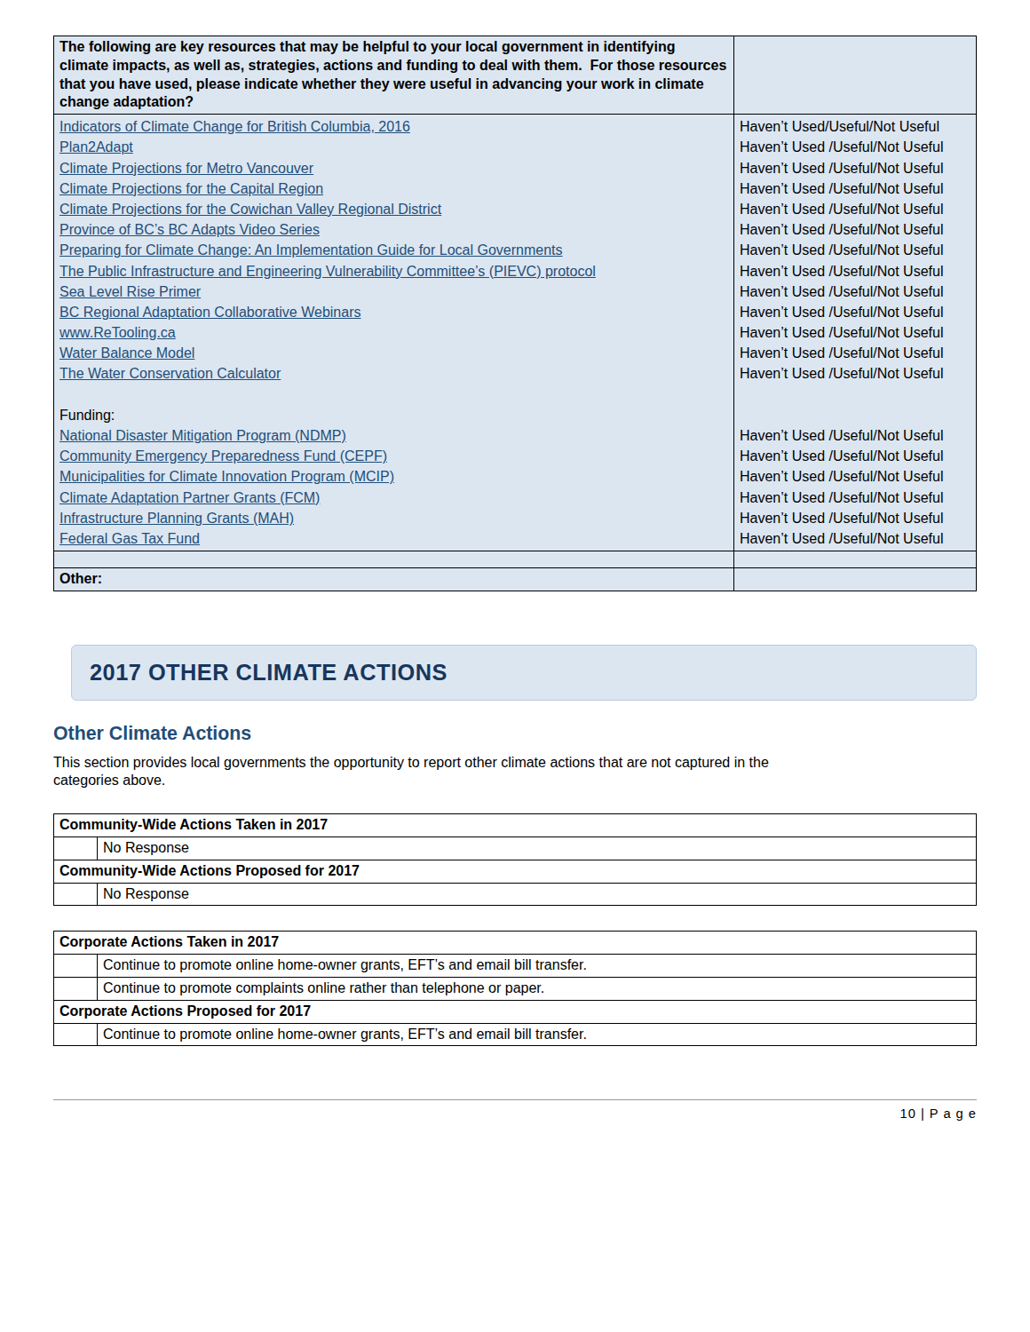| The following are key resources that may be helpful to your local government in identifying climate impacts, as well as, strategies, actions and funding to deal with them. For those resources that you have used, please indicate whether they were useful in advancing your work in climate change adaptation? | |
| Indicators of Climate Change for British Columbia, 2016 Plan2Adapt Climate Projections for Metro Vancouver Climate Projections for the Capital Region Climate Projections for the Cowichan Valley Regional District Province of BC’s BC Adapts Video Series Preparing for Climate Change: An Implementation Guide for Local Governments The Public Infrastructure and Engineering Vulnerability Committee’s (PIEVC) protocol Sea Level Rise Primer BC Regional Adaptation Collaborative Webinars www.ReTooling.ca Water Balance Model The Water Conservation Calculator Funding: National Disaster Mitigation Program (NDMP) Community Emergency Preparedness Fund (CEPF) Municipalities for Climate Innovation Program (MCIP) Climate Adaptation Partner Grants (FCM) Infrastructure Planning Grants (MAH) Federal Gas Tax Fund | Haven’t Used/Useful/Not Useful Haven’t Used /Useful/Not Useful Haven’t Used /Useful/Not Useful Haven’t Used /Useful/Not Useful Haven’t Used /Useful/Not Useful Haven’t Used /Useful/Not Useful Haven’t Used /Useful/Not Useful Haven’t Used /Useful/Not Useful Haven’t Used /Useful/Not Useful Haven’t Used /Useful/Not Useful Haven’t Used /Useful/Not Useful Haven’t Used /Useful/Not Useful Haven’t Used /Useful/Not Useful Haven’t Used /Useful/Not Useful Haven’t Used /Useful/Not Useful Haven’t Used /Useful/Not Useful Haven’t Used /Useful/Not Useful Haven’t Used /Useful/Not Useful Haven’t Used /Useful/Not Useful |
| Other: | |
2017 OTHER CLIMATE ACTIONS
Other Climate Actions
This section provides local governments the opportunity to report other climate actions that are not captured in the categories above.
| Community-Wide Actions Taken in 2017 |
| | No Response |
| Community-Wide Actions Proposed for 2017 |
| | No Response |
| Corporate Actions Taken in 2017 |
| | Continue to promote online home-owner grants, EFT’s and email bill transfer. |
| | Continue to promote complaints online rather than telephone or paper. |
| Corporate Actions Proposed for 2017 |
| | Continue to promote online home-owner grants, EFT’s and email bill transfer. |
10 | P a g e